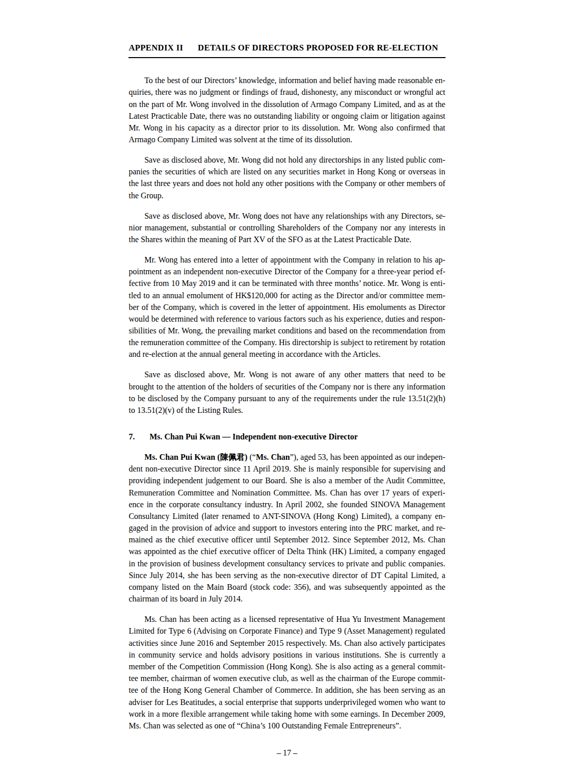APPENDIX II DETAILS OF DIRECTORS PROPOSED FOR RE-ELECTION
To the best of our Directors’ knowledge, information and belief having made reasonable enquiries, there was no judgment or findings of fraud, dishonesty, any misconduct or wrongful act on the part of Mr. Wong involved in the dissolution of Armago Company Limited, and as at the Latest Practicable Date, there was no outstanding liability or ongoing claim or litigation against Mr. Wong in his capacity as a director prior to its dissolution. Mr. Wong also confirmed that Armago Company Limited was solvent at the time of its dissolution.
Save as disclosed above, Mr. Wong did not hold any directorships in any listed public companies the securities of which are listed on any securities market in Hong Kong or overseas in the last three years and does not hold any other positions with the Company or other members of the Group.
Save as disclosed above, Mr. Wong does not have any relationships with any Directors, senior management, substantial or controlling Shareholders of the Company nor any interests in the Shares within the meaning of Part XV of the SFO as at the Latest Practicable Date.
Mr. Wong has entered into a letter of appointment with the Company in relation to his appointment as an independent non-executive Director of the Company for a three-year period effective from 10 May 2019 and it can be terminated with three months’ notice. Mr. Wong is entitled to an annual emolument of HK$120,000 for acting as the Director and/or committee member of the Company, which is covered in the letter of appointment. His emoluments as Director would be determined with reference to various factors such as his experience, duties and responsibilities of Mr. Wong, the prevailing market conditions and based on the recommendation from the remuneration committee of the Company. His directorship is subject to retirement by rotation and re-election at the annual general meeting in accordance with the Articles.
Save as disclosed above, Mr. Wong is not aware of any other matters that need to be brought to the attention of the holders of securities of the Company nor is there any information to be disclosed by the Company pursuant to any of the requirements under the rule 13.51(2)(h) to 13.51(2)(v) of the Listing Rules.
7. Ms. Chan Pui Kwan — Independent non-executive Director
Ms. Chan Pui Kwan (陳佩君) (“Ms. Chan”), aged 53, has been appointed as our independent non-executive Director since 11 April 2019. She is mainly responsible for supervising and providing independent judgement to our Board. She is also a member of the Audit Committee, Remuneration Committee and Nomination Committee. Ms. Chan has over 17 years of experience in the corporate consultancy industry. In April 2002, she founded SINOVA Management Consultancy Limited (later renamed to ANT-SINOVA (Hong Kong) Limited), a company engaged in the provision of advice and support to investors entering into the PRC market, and remained as the chief executive officer until September 2012. Since September 2012, Ms. Chan was appointed as the chief executive officer of Delta Think (HK) Limited, a company engaged in the provision of business development consultancy services to private and public companies. Since July 2014, she has been serving as the non-executive director of DT Capital Limited, a company listed on the Main Board (stock code: 356), and was subsequently appointed as the chairman of its board in July 2014.
Ms. Chan has been acting as a licensed representative of Hua Yu Investment Management Limited for Type 6 (Advising on Corporate Finance) and Type 9 (Asset Management) regulated activities since June 2016 and September 2015 respectively. Ms. Chan also actively participates in community service and holds advisory positions in various institutions. She is currently a member of the Competition Commission (Hong Kong). She is also acting as a general committee member, chairman of women executive club, as well as the chairman of the Europe committee of the Hong Kong General Chamber of Commerce. In addition, she has been serving as an adviser for Les Beatitudes, a social enterprise that supports underprivileged women who want to work in a more flexible arrangement while taking home with some earnings. In December 2009, Ms. Chan was selected as one of “China’s 100 Outstanding Female Entrepreneurs”.
– 17 –